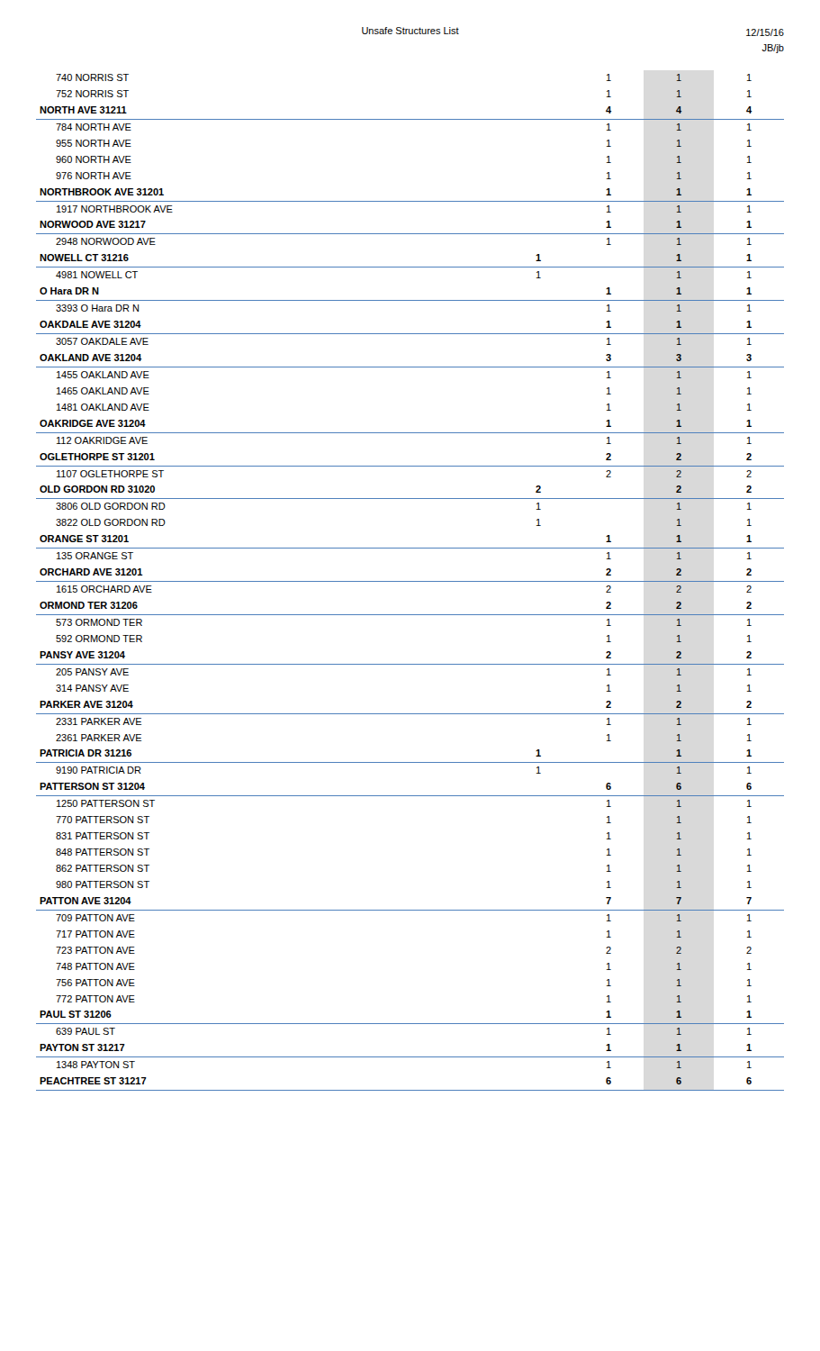Unsafe Structures List
12/15/16
JB/jb
| 740 NORRIS ST | | 1 | 1 | 1 |
| 752 NORRIS ST | | 1 | 1 | 1 |
| NORTH AVE 31211 | | 4 | 4 | 4 |
| 784 NORTH AVE | | 1 | 1 | 1 |
| 955 NORTH AVE | | 1 | 1 | 1 |
| 960 NORTH AVE | | 1 | 1 | 1 |
| 976 NORTH AVE | | 1 | 1 | 1 |
| NORTHBROOK AVE 31201 | | 1 | 1 | 1 |
| 1917 NORTHBROOK AVE | | 1 | 1 | 1 |
| NORWOOD AVE 31217 | | 1 | 1 | 1 |
| 2948 NORWOOD AVE | | 1 | 1 | 1 |
| NOWELL CT 31216 | 1 | | 1 | 1 |
| 4981 NOWELL CT | 1 | | 1 | 1 |
| O Hara DR N | | 1 | 1 | 1 |
| 3393 O Hara DR N | | 1 | 1 | 1 |
| OAKDALE AVE 31204 | | 1 | 1 | 1 |
| 3057 OAKDALE AVE | | 1 | 1 | 1 |
| OAKLAND AVE 31204 | | 3 | 3 | 3 |
| 1455 OAKLAND AVE | | 1 | 1 | 1 |
| 1465 OAKLAND AVE | | 1 | 1 | 1 |
| 1481 OAKLAND AVE | | 1 | 1 | 1 |
| OAKRIDGE AVE 31204 | | 1 | 1 | 1 |
| 112 OAKRIDGE AVE | | 1 | 1 | 1 |
| OGLETHORPE ST 31201 | | 2 | 2 | 2 |
| 1107 OGLETHORPE ST | | 2 | 2 | 2 |
| OLD GORDON RD 31020 | 2 | | 2 | 2 |
| 3806 OLD GORDON RD | 1 | | 1 | 1 |
| 3822 OLD GORDON RD | 1 | | 1 | 1 |
| ORANGE ST 31201 | | 1 | 1 | 1 |
| 135 ORANGE ST | | 1 | 1 | 1 |
| ORCHARD AVE 31201 | | 2 | 2 | 2 |
| 1615 ORCHARD AVE | | 2 | 2 | 2 |
| ORMOND TER 31206 | | 2 | 2 | 2 |
| 573 ORMOND TER | | 1 | 1 | 1 |
| 592 ORMOND TER | | 1 | 1 | 1 |
| PANSY AVE 31204 | | 2 | 2 | 2 |
| 205 PANSY AVE | | 1 | 1 | 1 |
| 314 PANSY AVE | | 1 | 1 | 1 |
| PARKER AVE 31204 | | 2 | 2 | 2 |
| 2331 PARKER AVE | | 1 | 1 | 1 |
| 2361 PARKER AVE | | 1 | 1 | 1 |
| PATRICIA DR 31216 | 1 | | 1 | 1 |
| 9190 PATRICIA DR | 1 | | 1 | 1 |
| PATTERSON ST 31204 | | 6 | 6 | 6 |
| 1250 PATTERSON ST | | 1 | 1 | 1 |
| 770 PATTERSON ST | | 1 | 1 | 1 |
| 831 PATTERSON ST | | 1 | 1 | 1 |
| 848 PATTERSON ST | | 1 | 1 | 1 |
| 862 PATTERSON ST | | 1 | 1 | 1 |
| 980 PATTERSON ST | | 1 | 1 | 1 |
| PATTON AVE 31204 | | 7 | 7 | 7 |
| 709 PATTON AVE | | 1 | 1 | 1 |
| 717 PATTON AVE | | 1 | 1 | 1 |
| 723 PATTON AVE | | 2 | 2 | 2 |
| 748 PATTON AVE | | 1 | 1 | 1 |
| 756 PATTON AVE | | 1 | 1 | 1 |
| 772 PATTON AVE | | 1 | 1 | 1 |
| PAUL ST 31206 | | 1 | 1 | 1 |
| 639 PAUL ST | | 1 | 1 | 1 |
| PAYTON ST 31217 | | 1 | 1 | 1 |
| 1348 PAYTON ST | | 1 | 1 | 1 |
| PEACHTREE ST 31217 | | 6 | 6 | 6 |